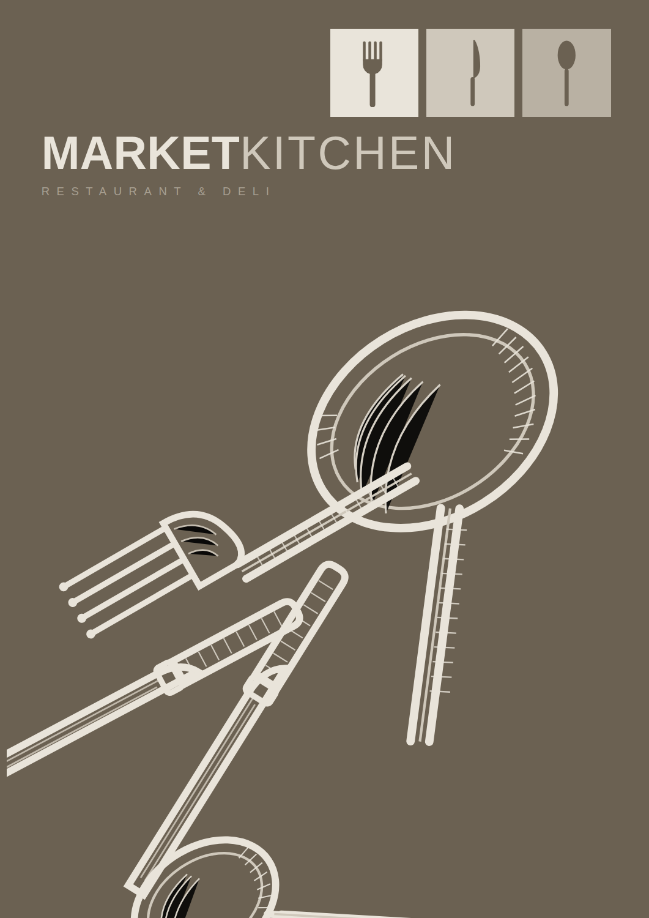MARKET KITCHEN
Restaurant & Deli